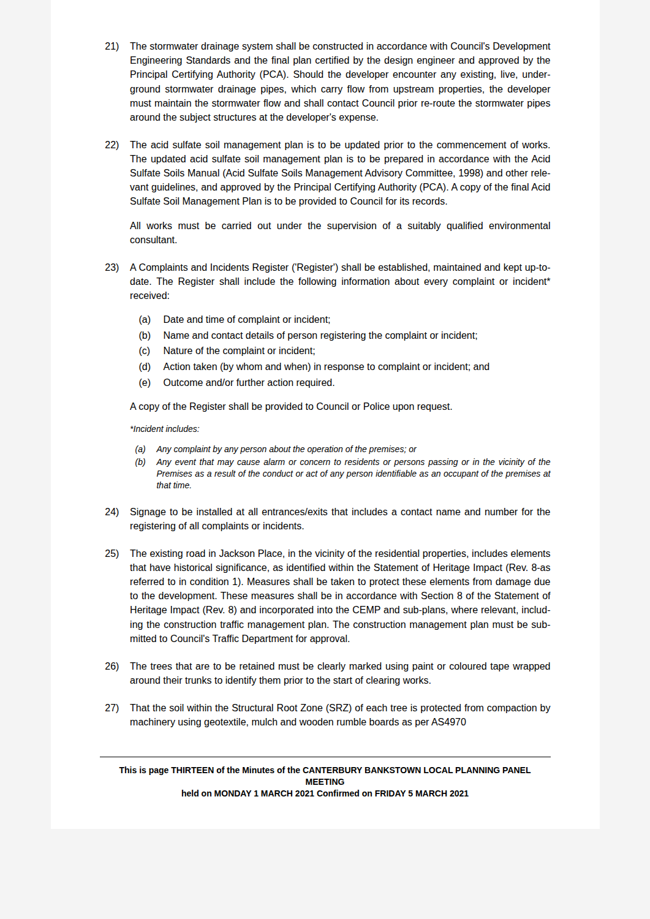The stormwater drainage system shall be constructed in accordance with Council's Development Engineering Standards and the final plan certified by the design engineer and approved by the Principal Certifying Authority (PCA). Should the developer encounter any existing, live, underground stormwater drainage pipes, which carry flow from upstream properties, the developer must maintain the stormwater flow and shall contact Council prior re-route the stormwater pipes around the subject structures at the developer's expense.
The acid sulfate soil management plan is to be updated prior to the commencement of works. The updated acid sulfate soil management plan is to be prepared in accordance with the Acid Sulfate Soils Manual (Acid Sulfate Soils Management Advisory Committee, 1998) and other relevant guidelines, and approved by the Principal Certifying Authority (PCA). A copy of the final Acid Sulfate Soil Management Plan is to be provided to Council for its records.
All works must be carried out under the supervision of a suitably qualified environmental consultant.
A Complaints and Incidents Register ('Register') shall be established, maintained and kept up-to-date. The Register shall include the following information about every complaint or incident* received:
Date and time of complaint or incident;
Name and contact details of person registering the complaint or incident;
Nature of the complaint or incident;
Action taken (by whom and when) in response to complaint or incident; and
Outcome and/or further action required.
A copy of the Register shall be provided to Council or Police upon request.
*Incident includes:
Any complaint by any person about the operation of the premises; or
Any event that may cause alarm or concern to residents or persons passing or in the vicinity of the Premises as a result of the conduct or act of any person identifiable as an occupant of the premises at that time.
Signage to be installed at all entrances/exits that includes a contact name and number for the registering of all complaints or incidents.
The existing road in Jackson Place, in the vicinity of the residential properties, includes elements that have historical significance, as identified within the Statement of Heritage Impact (Rev. 8-as referred to in condition 1). Measures shall be taken to protect these elements from damage due to the development. These measures shall be in accordance with Section 8 of the Statement of Heritage Impact (Rev. 8) and incorporated into the CEMP and sub-plans, where relevant, including the construction traffic management plan. The construction management plan must be submitted to Council's Traffic Department for approval.
The trees that are to be retained must be clearly marked using paint or coloured tape wrapped around their trunks to identify them prior to the start of clearing works.
That the soil within the Structural Root Zone (SRZ) of each tree is protected from compaction by machinery using geotextile, mulch and wooden rumble boards as per AS4970
This is page THIRTEEN of the Minutes of the CANTERBURY BANKSTOWN LOCAL PLANNING PANEL MEETING
held on MONDAY 1 MARCH 2021 Confirmed on FRIDAY 5 MARCH 2021